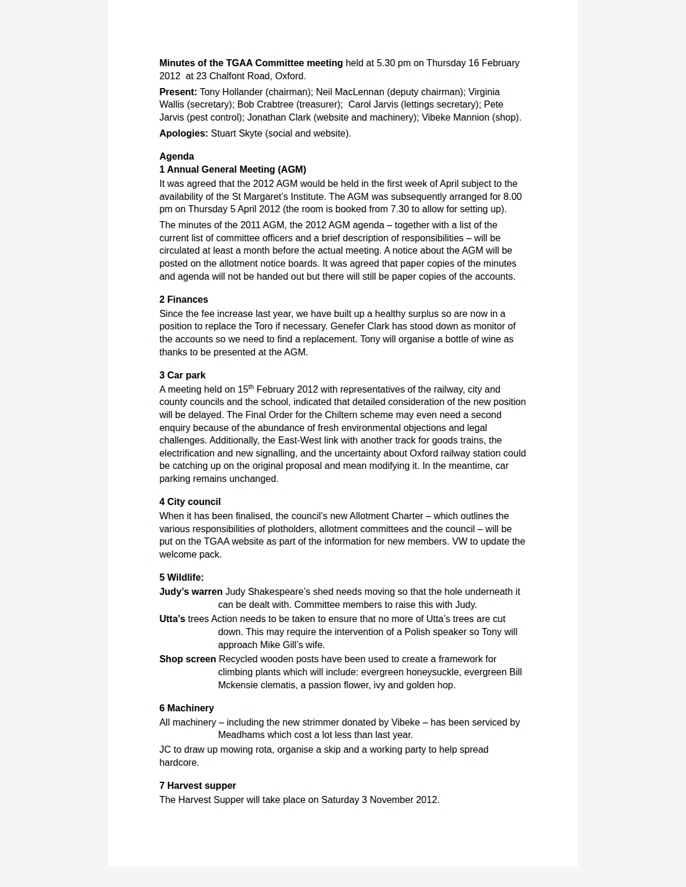Minutes of the TGAA Committee meeting held at 5.30 pm on Thursday 16 February 2012 at 23 Chalfont Road, Oxford.
Present: Tony Hollander (chairman); Neil MacLennan (deputy chairman); Virginia Wallis (secretary); Bob Crabtree (treasurer); Carol Jarvis (lettings secretary); Pete Jarvis (pest control); Jonathan Clark (website and machinery); Vibeke Mannion (shop).
Apologies: Stuart Skyte (social and website).
Agenda
1 Annual General Meeting (AGM)
It was agreed that the 2012 AGM would be held in the first week of April subject to the availability of the St Margaret’s Institute. The AGM was subsequently arranged for 8.00 pm on Thursday 5 April 2012 (the room is booked from 7.30 to allow for setting up).
The minutes of the 2011 AGM, the 2012 AGM agenda – together with a list of the current list of committee officers and a brief description of responsibilities – will be circulated at least a month before the actual meeting. A notice about the AGM will be posted on the allotment notice boards. It was agreed that paper copies of the minutes and agenda will not be handed out but there will still be paper copies of the accounts.
2 Finances
Since the fee increase last year, we have built up a healthy surplus so are now in a position to replace the Toro if necessary. Genefer Clark has stood down as monitor of the accounts so we need to find a replacement. Tony will organise a bottle of wine as thanks to be presented at the AGM.
3 Car park
A meeting held on 15th February 2012 with representatives of the railway, city and county councils and the school, indicated that detailed consideration of the new position will be delayed. The Final Order for the Chiltern scheme may even need a second enquiry because of the abundance of fresh environmental objections and legal challenges. Additionally, the East-West link with another track for goods trains, the electrification and new signalling, and the uncertainty about Oxford railway station could be catching up on the original proposal and mean modifying it. In the meantime, car parking remains unchanged.
4 City council
When it has been finalised, the council’s new Allotment Charter – which outlines the various responsibilities of plotholders, allotment committees and the council – will be put on the TGAA website as part of the information for new members. VW to update the welcome pack.
5 Wildlife:
Judy’s warren Judy Shakespeare’s shed needs moving so that the hole underneath it can be dealt with. Committee members to raise this with Judy.
Utta’s trees Action needs to be taken to ensure that no more of Utta’s trees are cut down. This may require the intervention of a Polish speaker so Tony will approach Mike Gill’s wife.
Shop screen Recycled wooden posts have been used to create a framework for climbing plants which will include: evergreen honeysuckle, evergreen Bill Mckensie clematis, a passion flower, ivy and golden hop.
6 Machinery
All machinery – including the new strimmer donated by Vibeke – has been serviced by Meadhams which cost a lot less than last year.
JC to draw up mowing rota, organise a skip and a working party to help spread hardcore.
7 Harvest supper
The Harvest Supper will take place on Saturday 3 November 2012.